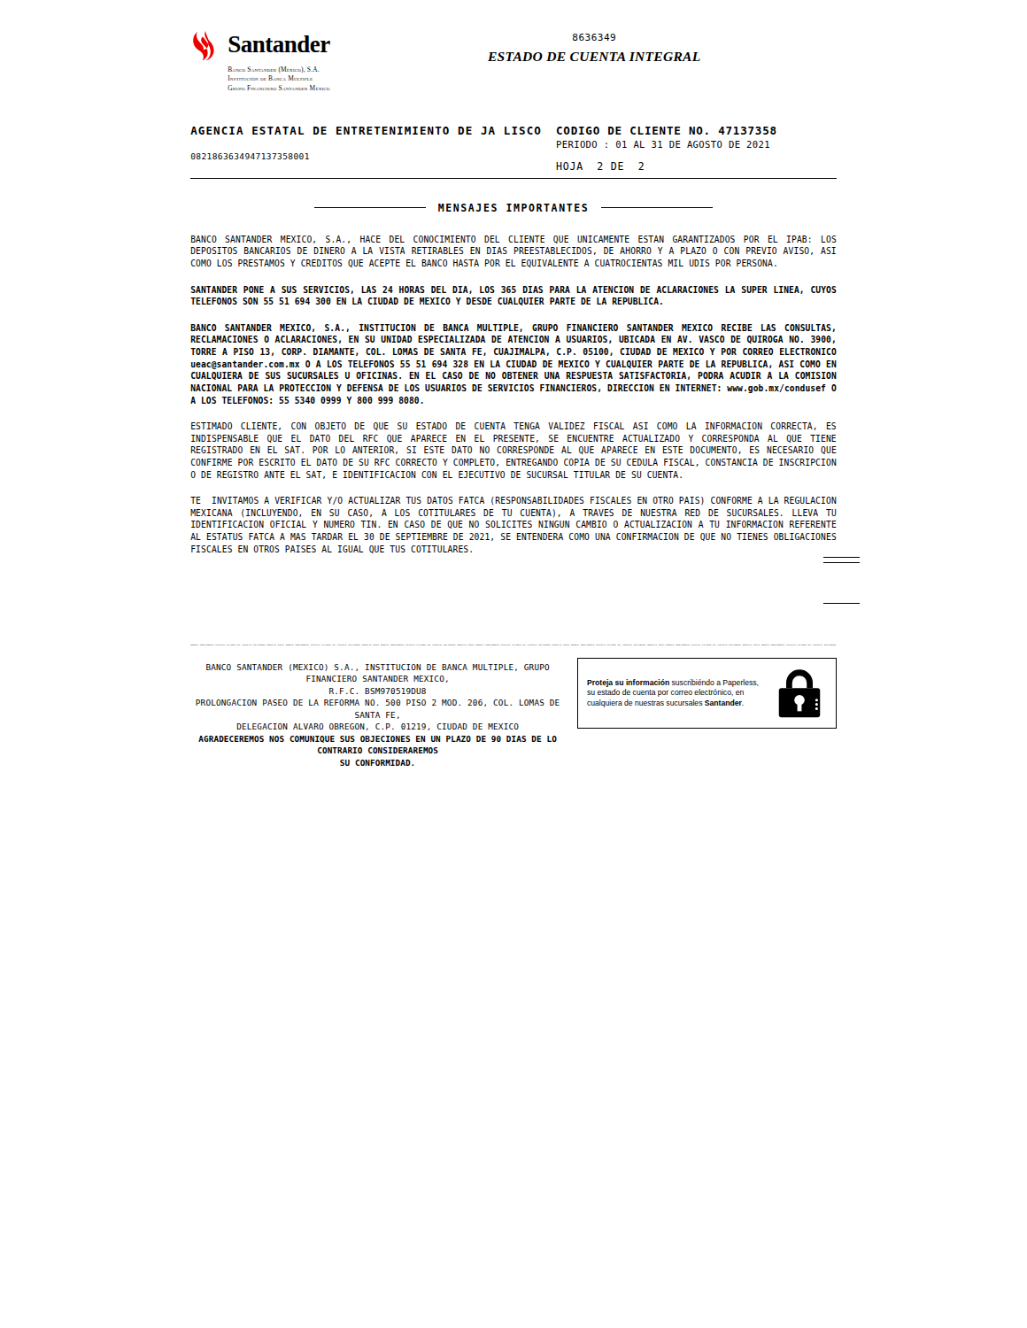Santander
Banco Santander (México), S.A.
Institución de Banca Múltiple
Grupo Financiero Santander México
8636349
ESTADO DE CUENTA INTEGRAL
AGENCIA ESTATAL DE ENTRETENIMIENTO DE JA LISCO
0821863634947137358001
CODIGO DE CLIENTE NO. 47137358
PERIODO : 01 AL 31 DE AGOSTO DE 2021
HOJA 2 DE 2
MENSAJES IMPORTANTES
BANCO SANTANDER MEXICO, S.A., HACE DEL CONOCIMIENTO DEL CLIENTE QUE UNICAMENTE ESTAN GARANTIZADOS POR EL IPAB: LOS DEPOSITOS BANCARIOS DE DINERO A LA VISTA RETIRABLES EN DIAS PREESTABLECIDOS, DE AHORRO Y A PLAZO O CON PREVIO AVISO, ASI COMO LOS PRESTAMOS Y CREDITOS QUE ACEPTE EL BANCO HASTA POR EL EQUIVALENTE A CUATROCIENTAS MIL UDIS POR PERSONA.
SANTANDER PONE A SUS SERVICIOS, LAS 24 HORAS DEL DIA, LOS 365 DIAS PARA LA ATENCION DE ACLARACIONES LA SUPER LINEA, CUYOS TELEFONOS SON 55 51 694 300 EN LA CIUDAD DE MEXICO Y DESDE CUALQUIER PARTE DE LA REPUBLICA.
BANCO SANTANDER MEXICO, S.A., INSTITUCION DE BANCA MULTIPLE, GRUPO FINANCIERO SANTANDER MEXICO RECIBE LAS CONSULTAS, RECLAMACIONES O ACLARACIONES, EN SU UNIDAD ESPECIALIZADA DE ATENCION A USUARIOS, UBICADA EN AV. VASCO DE QUIROGA NO. 3900, TORRE A PISO 13, CORP. DIAMANTE, COL. LOMAS DE SANTA FE, CUAJIMALPA, C.P. 05100, CIUDAD DE MEXICO Y POR CORREO ELECTRONICO ueac@santander.com.mx O A LOS TELEFONOS 55 51 694 328 EN LA CIUDAD DE MEXICO Y CUALQUIER PARTE DE LA REPUBLICA, ASI COMO EN CUALQUIERA DE SUS SUCURSALES U OFICINAS. EN EL CASO DE NO OBTENER UNA RESPUESTA SATISFACTORIA, PODRA ACUDIR A LA COMISION NACIONAL PARA LA PROTECCION Y DEFENSA DE LOS USUARIOS DE SERVICIOS FINANCIEROS, DIRECCION EN INTERNET: www.gob.mx/condusef O A LOS TELEFONOS: 55 5340 0999 Y 800 999 8080.
ESTIMADO CLIENTE, CON OBJETO DE QUE SU ESTADO DE CUENTA TENGA VALIDEZ FISCAL ASI COMO LA INFORMACION CORRECTA, ES INDISPENSABLE QUE EL DATO DEL RFC QUE APARECE EN EL PRESENTE, SE ENCUENTRE ACTUALIZADO Y CORRESPONDA AL QUE TIENE REGISTRADO EN EL SAT. POR LO ANTERIOR, SI ESTE DATO NO CORRESPONDE AL QUE APARECE EN ESTE DOCUMENTO, ES NECESARIO QUE CONFIRME POR ESCRITO EL DATO DE SU RFC CORRECTO Y COMPLETO, ENTREGANDO COPIA DE SU CEDULA FISCAL, CONSTANCIA DE INSCRIPCION O DE REGISTRO ANTE EL SAT, E IDENTIFICACION CON EL EJECUTIVO DE SUCURSAL TITULAR DE SU CUENTA.
TE INVITAMOS A VERIFICAR Y/O ACTUALIZAR TUS DATOS FATCA (RESPONSABILIDADES FISCALES EN OTRO PAIS) CONFORME A LA REGULACION MEXICANA (INCLUYENDO, EN SU CASO, A LOS COTITULARES DE TU CUENTA), A TRAVES DE NUESTRA RED DE SUCURSALES. LLEVA TU IDENTIFICACION OFICIAL Y NUMERO TIN. EN CASO DE QUE NO SOLICITES NINGUN CAMBIO O ACTUALIZACION A TU INFORMACION REFERENTE AL ESTATUS FATCA A MAS TARDAR EL 30 DE SEPTIEMBRE DE 2021, SE ENTENDERA COMO UNA CONFIRMACION DE QUE NO TIENES OBLIGACIONES FISCALES EN OTROS PAISES AL IGUAL QUE TUS COTITULARES.
BANCO SANTANDER MEXICO ESTADO DE CUENTA INTEGRAL AGOSTO 2021 BANCO SANTANDER MEXICO ESTADO DE CUENTA INTEGRAL AGOSTO 2021 BANCO SANTANDER MEXICO ESTADO DE CUENTA INTEGRAL AGOSTO 2021 BANCO SANTANDER MEXICO ESTADO DE CUENTA INTEGRAL AGOSTO 2021 BANCO SANTANDER MEXICO ESTADO DE CUENTA INTEGRAL AGOSTO 2021 BANCO SANTANDER MEXICO ESTADO DE CUENTA INTEGRAL AGOSTO 2021 BANCO SANTANDER MEXICO ESTADO DE CUENTA INTEGRAL AGOSTO 2021 BANCO SANTANDER MEXICO ESTADO DE CUENTA INTEGRAL AGOSTO 2021 BANCO SANTANDER MEXICO ESTADO DE CUENTA INTEGRAL AGOSTO 2021 BANCO SANTANDER MEXICO ESTADO DE CUENTA INTEGRAL AGOSTO 2021
BANCO SANTANDER (MEXICO) S.A., INSTITUCION DE BANCA MULTIPLE, GRUPO FINANCIERO SANTANDER MEXICO,
R.F.C. BSM970519DU8
PROLONGACION PASEO DE LA REFORMA NO. 500 PISO 2 MOD. 206, COL. LOMAS DE SANTA FE,
DELEGACION ALVARO OBREGON, C.P. 01219, CIUDAD DE MEXICO
AGRADECEREMOS NOS COMUNIQUE SUS OBJECIONES EN UN PLAZO DE 90 DIAS DE LO CONTRARIO CONSIDERAREMOS
SU CONFORMIDAD.
Proteja su información suscribiéndo a Paperless, su estado de cuenta por correo electrónico, en cualquiera de nuestras sucursales Santander.